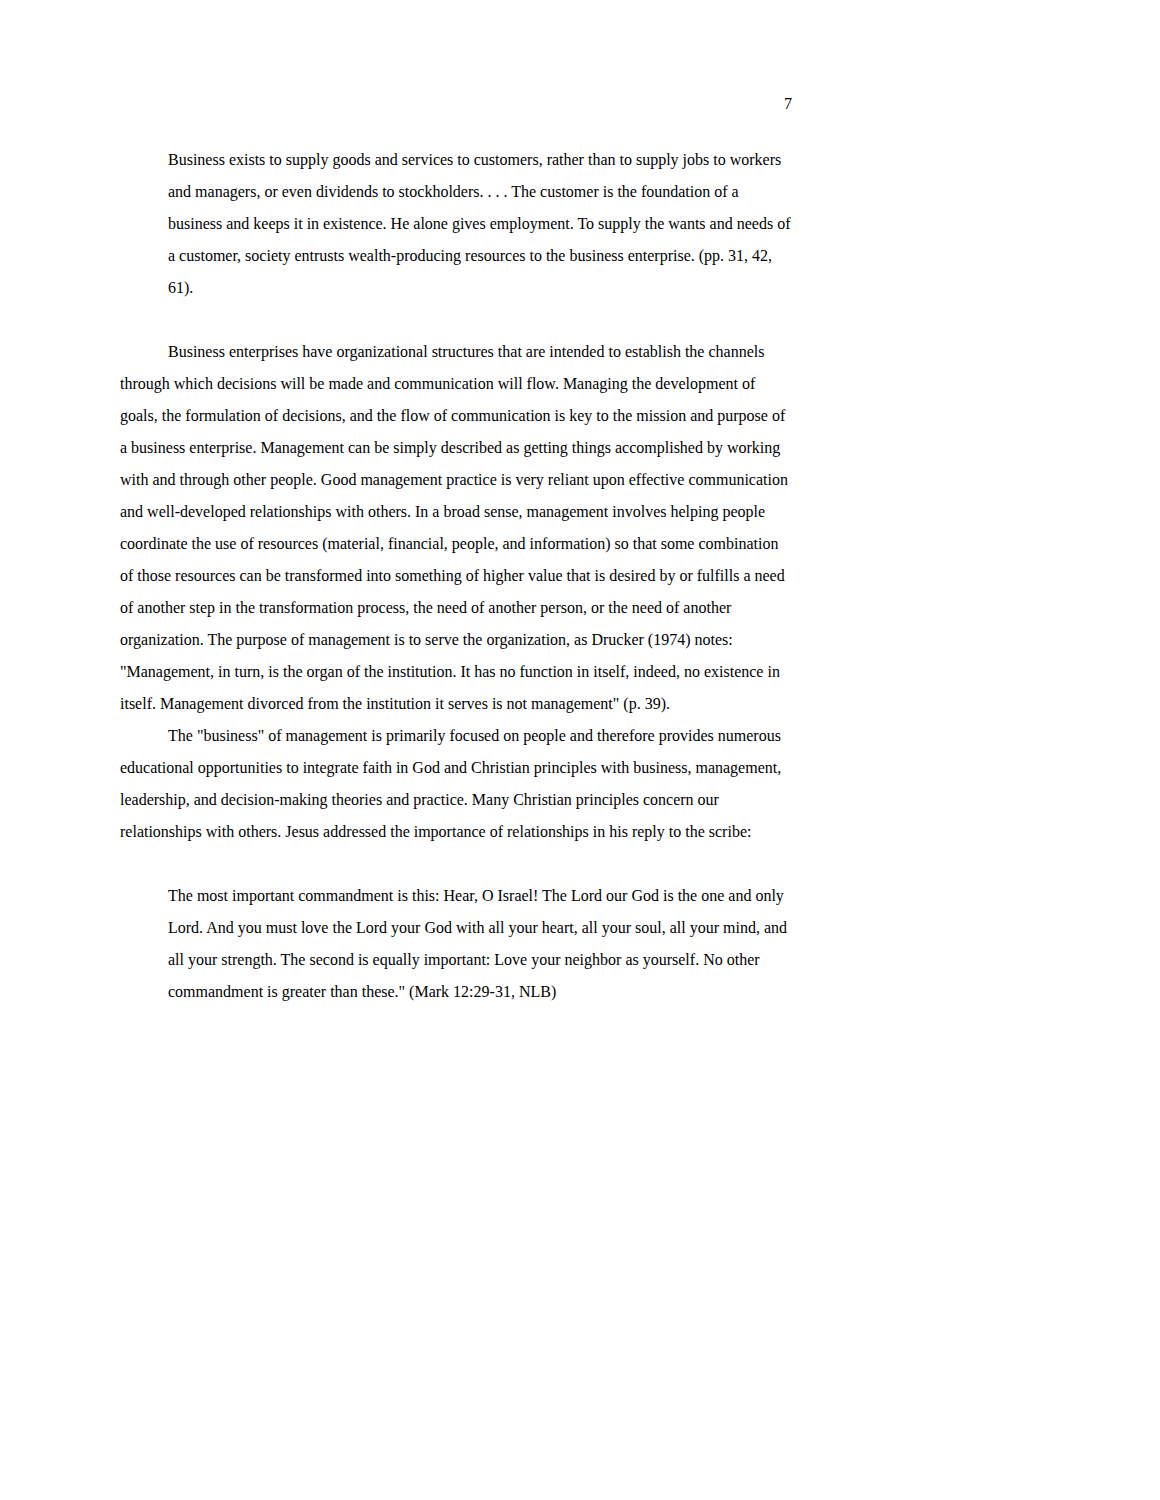7
Business exists to supply goods and services to customers, rather than to supply jobs to workers and managers, or even dividends to stockholders. . . . The customer is the foundation of a business and keeps it in existence. He alone gives employment. To supply the wants and needs of a customer, society entrusts wealth-producing resources to the business enterprise. (pp. 31, 42, 61).
Business enterprises have organizational structures that are intended to establish the channels through which decisions will be made and communication will flow. Managing the development of goals, the formulation of decisions, and the flow of communication is key to the mission and purpose of a business enterprise. Management can be simply described as getting things accomplished by working with and through other people. Good management practice is very reliant upon effective communication and well-developed relationships with others. In a broad sense, management involves helping people coordinate the use of resources (material, financial, people, and information) so that some combination of those resources can be transformed into something of higher value that is desired by or fulfills a need of another step in the transformation process, the need of another person, or the need of another organization. The purpose of management is to serve the organization, as Drucker (1974) notes: "Management, in turn, is the organ of the institution. It has no function in itself, indeed, no existence in itself. Management divorced from the institution it serves is not management" (p. 39).
The "business" of management is primarily focused on people and therefore provides numerous educational opportunities to integrate faith in God and Christian principles with business, management, leadership, and decision-making theories and practice. Many Christian principles concern our relationships with others. Jesus addressed the importance of relationships in his reply to the scribe:
The most important commandment is this: Hear, O Israel! The Lord our God is the one and only Lord. And you must love the Lord your God with all your heart, all your soul, all your mind, and all your strength. The second is equally important: Love your neighbor as yourself. No other commandment is greater than these." (Mark 12:29-31, NLB)